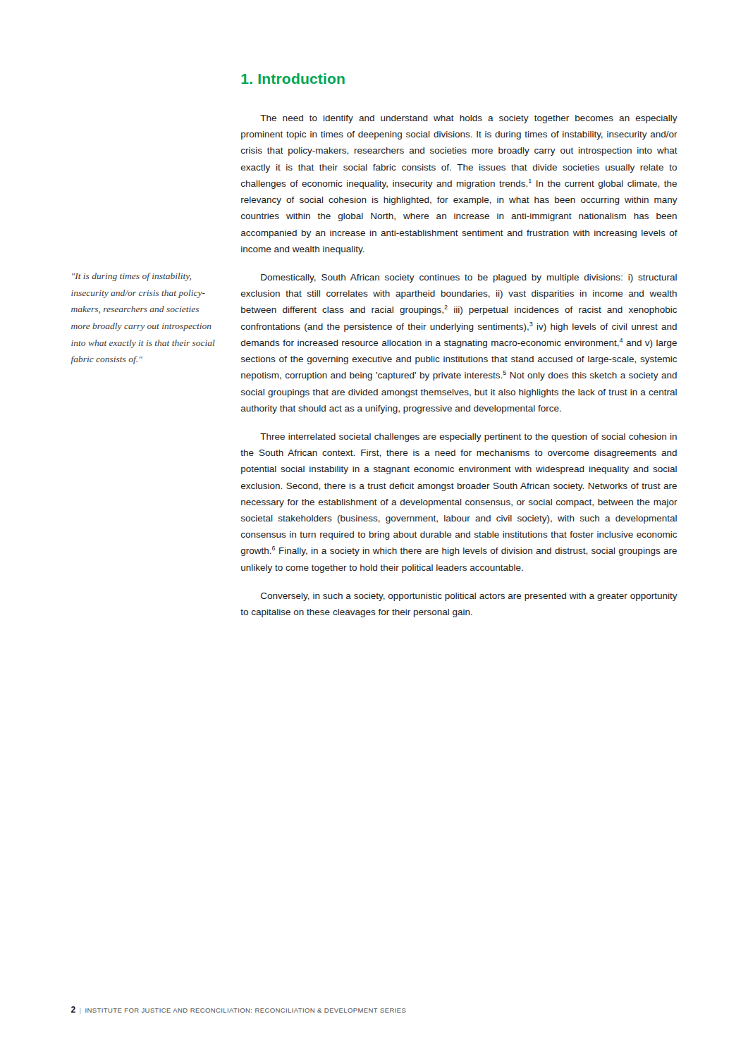"It is during times of instability, insecurity and/or crisis that policy-makers, researchers and societies more broadly carry out introspection into what exactly it is that their social fabric consists of."
1. Introduction
The need to identify and understand what holds a society together becomes an especially prominent topic in times of deepening social divisions. It is during times of instability, insecurity and/or crisis that policy-makers, researchers and societies more broadly carry out introspection into what exactly it is that their social fabric consists of. The issues that divide societies usually relate to challenges of economic inequality, insecurity and migration trends.1 In the current global climate, the relevancy of social cohesion is highlighted, for example, in what has been occurring within many countries within the global North, where an increase in anti-immigrant nationalism has been accompanied by an increase in anti-establishment sentiment and frustration with increasing levels of income and wealth inequality.
Domestically, South African society continues to be plagued by multiple divisions: i) structural exclusion that still correlates with apartheid boundaries, ii) vast disparities in income and wealth between different class and racial groupings,2 iii) perpetual incidences of racist and xenophobic confrontations (and the persistence of their underlying sentiments),3 iv) high levels of civil unrest and demands for increased resource allocation in a stagnating macro-economic environment,4 and v) large sections of the governing executive and public institutions that stand accused of large-scale, systemic nepotism, corruption and being 'captured' by private interests.5 Not only does this sketch a society and social groupings that are divided amongst themselves, but it also highlights the lack of trust in a central authority that should act as a unifying, progressive and developmental force.
Three interrelated societal challenges are especially pertinent to the question of social cohesion in the South African context. First, there is a need for mechanisms to overcome disagreements and potential social instability in a stagnant economic environment with widespread inequality and social exclusion. Second, there is a trust deficit amongst broader South African society. Networks of trust are necessary for the establishment of a developmental consensus, or social compact, between the major societal stakeholders (business, government, labour and civil society), with such a developmental consensus in turn required to bring about durable and stable institutions that foster inclusive economic growth.6 Finally, in a society in which there are high levels of division and distrust, social groupings are unlikely to come together to hold their political leaders accountable.
Conversely, in such a society, opportunistic political actors are presented with a greater opportunity to capitalise on these cleavages for their personal gain.
2|INSTITUTE FOR JUSTICE AND RECONCILIATION: RECONCILIATION & DEVELOPMENT SERIES